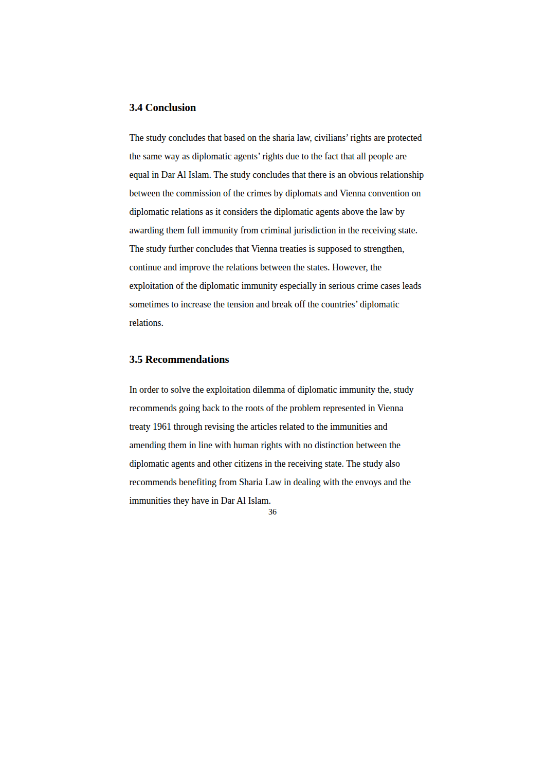3.4 Conclusion
The study concludes that based on the sharia law, civilians’ rights are protected the same way as diplomatic agents’ rights due to the fact that all people are equal in Dar Al Islam. The study concludes that there is an obvious relationship between the commission of the crimes by diplomats and Vienna convention on diplomatic relations as it considers the diplomatic agents above the law by awarding them full immunity from criminal jurisdiction in the receiving state. The study further concludes that Vienna treaties is supposed to strengthen, continue and improve the relations between the states. However, the exploitation of the diplomatic immunity especially in serious crime cases leads sometimes to increase the tension and break off the countries’ diplomatic relations.
3.5 Recommendations
In order to solve the exploitation dilemma of diplomatic immunity the, study recommends going back to the roots of the problem represented in Vienna treaty 1961 through revising the articles related to the immunities and amending them in line with human rights with no distinction between the diplomatic agents and other citizens in the receiving state. The study also recommends benefiting from Sharia Law in dealing with the envoys and the immunities they have in Dar Al Islam.
36